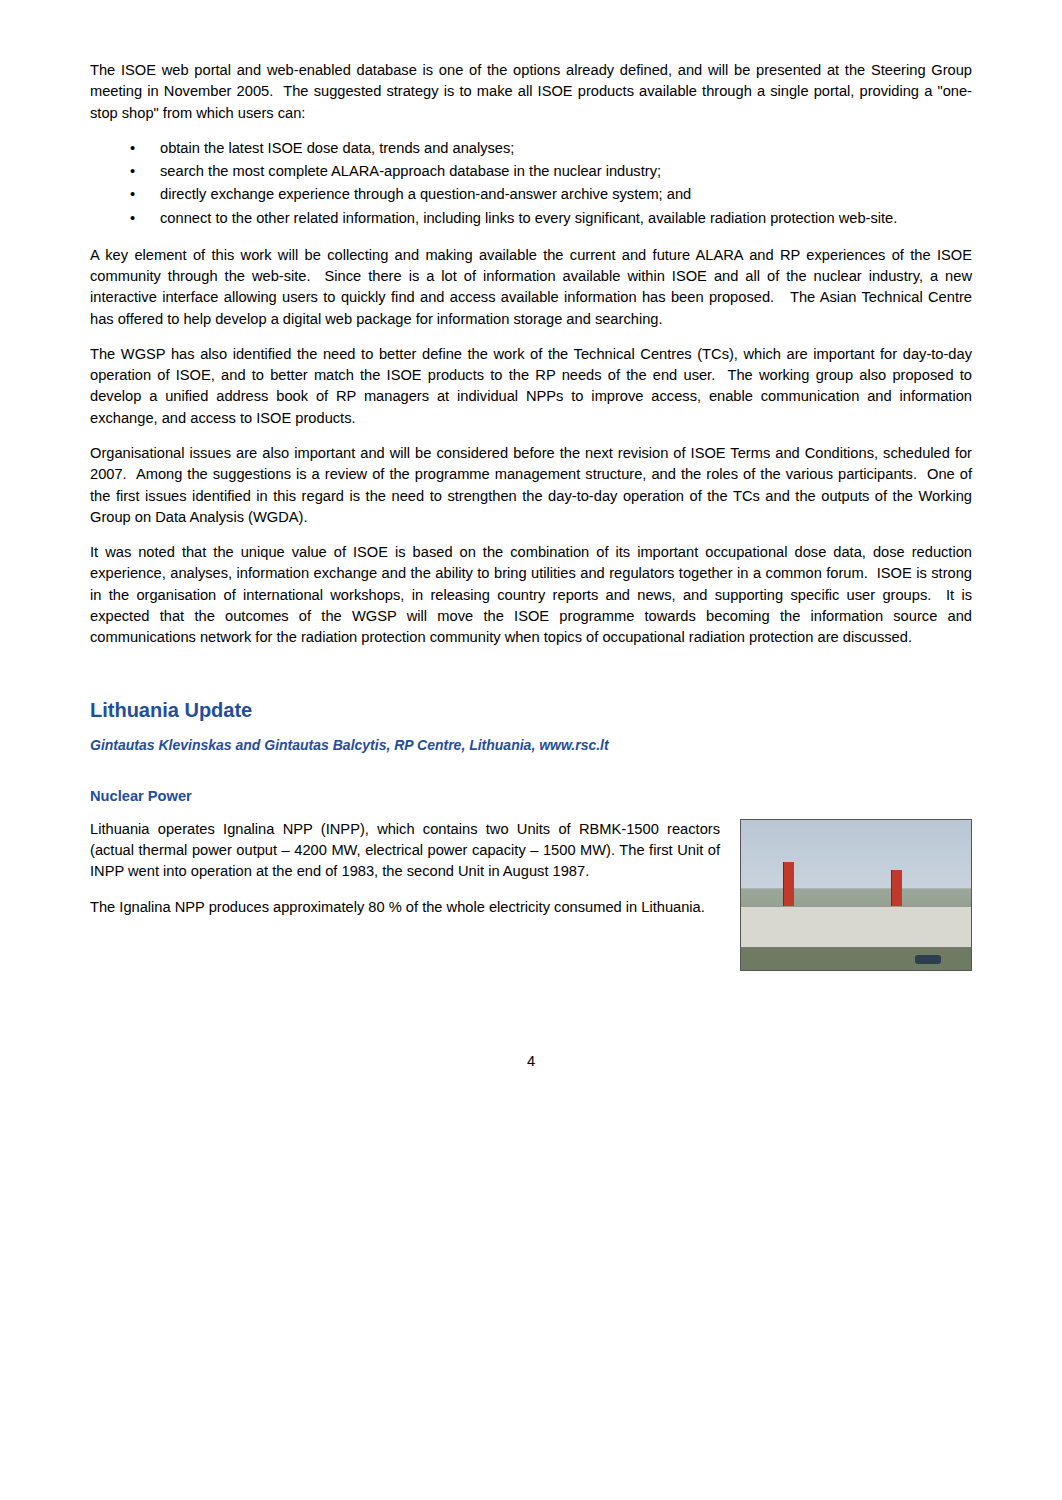The ISOE web portal and web-enabled database is one of the options already defined, and will be presented at the Steering Group meeting in November 2005. The suggested strategy is to make all ISOE products available through a single portal, providing a "one-stop shop" from which users can:
obtain the latest ISOE dose data, trends and analyses;
search the most complete ALARA-approach database in the nuclear industry;
directly exchange experience through a question-and-answer archive system; and
connect to the other related information, including links to every significant, available radiation protection web-site.
A key element of this work will be collecting and making available the current and future ALARA and RP experiences of the ISOE community through the web-site. Since there is a lot of information available within ISOE and all of the nuclear industry, a new interactive interface allowing users to quickly find and access available information has been proposed. The Asian Technical Centre has offered to help develop a digital web package for information storage and searching.
The WGSP has also identified the need to better define the work of the Technical Centres (TCs), which are important for day-to-day operation of ISOE, and to better match the ISOE products to the RP needs of the end user. The working group also proposed to develop a unified address book of RP managers at individual NPPs to improve access, enable communication and information exchange, and access to ISOE products.
Organisational issues are also important and will be considered before the next revision of ISOE Terms and Conditions, scheduled for 2007. Among the suggestions is a review of the programme management structure, and the roles of the various participants. One of the first issues identified in this regard is the need to strengthen the day-to-day operation of the TCs and the outputs of the Working Group on Data Analysis (WGDA).
It was noted that the unique value of ISOE is based on the combination of its important occupational dose data, dose reduction experience, analyses, information exchange and the ability to bring utilities and regulators together in a common forum. ISOE is strong in the organisation of international workshops, in releasing country reports and news, and supporting specific user groups. It is expected that the outcomes of the WGSP will move the ISOE programme towards becoming the information source and communications network for the radiation protection community when topics of occupational radiation protection are discussed.
Lithuania Update
Gintautas Klevinskas and Gintautas Balcytis, RP Centre, Lithuania, www.rsc.lt
Nuclear Power
Lithuania operates Ignalina NPP (INPP), which contains two Units of RBMK-1500 reactors (actual thermal power output – 4200 MW, electrical power capacity – 1500 MW). The first Unit of INPP went into operation at the end of 1983, the second Unit in August 1987.
The Ignalina NPP produces approximately 80 % of the whole electricity consumed in Lithuania.
4